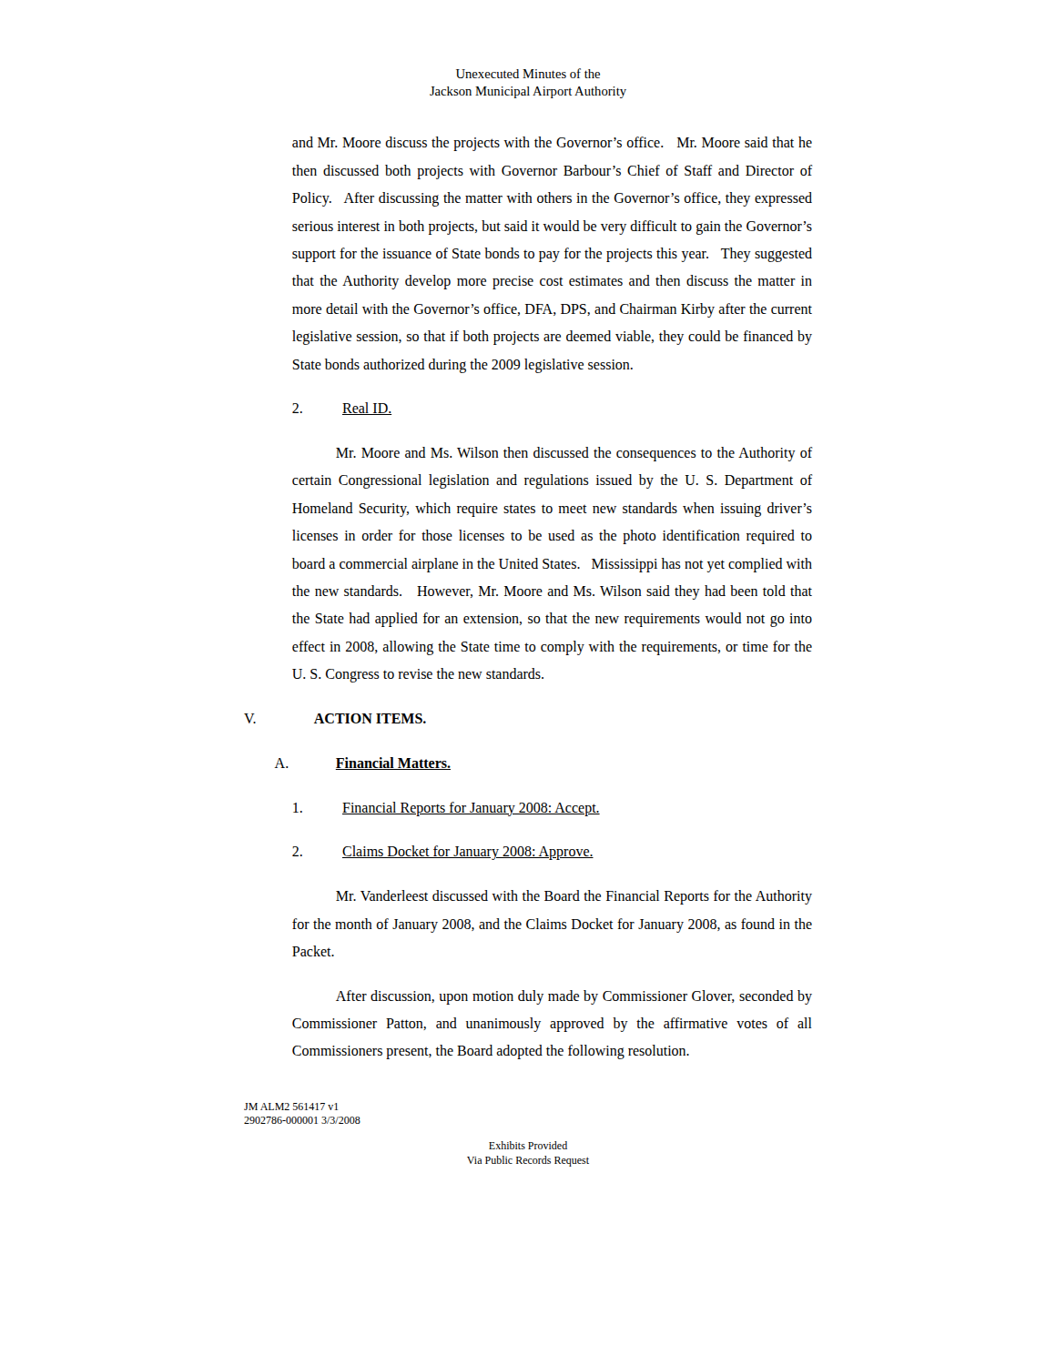Unexecuted Minutes of the
Jackson Municipal Airport Authority
and Mr. Moore discuss the projects with the Governor’s office. Mr. Moore said that he then discussed both projects with Governor Barbour’s Chief of Staff and Director of Policy. After discussing the matter with others in the Governor’s office, they expressed serious interest in both projects, but said it would be very difficult to gain the Governor’s support for the issuance of State bonds to pay for the projects this year. They suggested that the Authority develop more precise cost estimates and then discuss the matter in more detail with the Governor’s office, DFA, DPS, and Chairman Kirby after the current legislative session, so that if both projects are deemed viable, they could be financed by State bonds authorized during the 2009 legislative session.
2.
Real ID.
Mr. Moore and Ms. Wilson then discussed the consequences to the Authority of certain Congressional legislation and regulations issued by the U. S. Department of Homeland Security, which require states to meet new standards when issuing driver’s licenses in order for those licenses to be used as the photo identification required to board a commercial airplane in the United States. Mississippi has not yet complied with the new standards. However, Mr. Moore and Ms. Wilson said they had been told that the State had applied for an extension, so that the new requirements would not go into effect in 2008, allowing the State time to comply with the requirements, or time for the U. S. Congress to revise the new standards.
V.
ACTION ITEMS.
A.
Financial Matters.
1.
Financial Reports for January 2008: Accept.
2.
Claims Docket for January 2008: Approve.
Mr. Vanderleest discussed with the Board the Financial Reports for the Authority for the month of January 2008, and the Claims Docket for January 2008, as found in the Packet.
After discussion, upon motion duly made by Commissioner Glover, seconded by Commissioner Patton, and unanimously approved by the affirmative votes of all Commissioners present, the Board adopted the following resolution.
JM ALM2 561417 v1
2902786-000001 3/3/2008
Exhibits Provided
Via Public Records Request